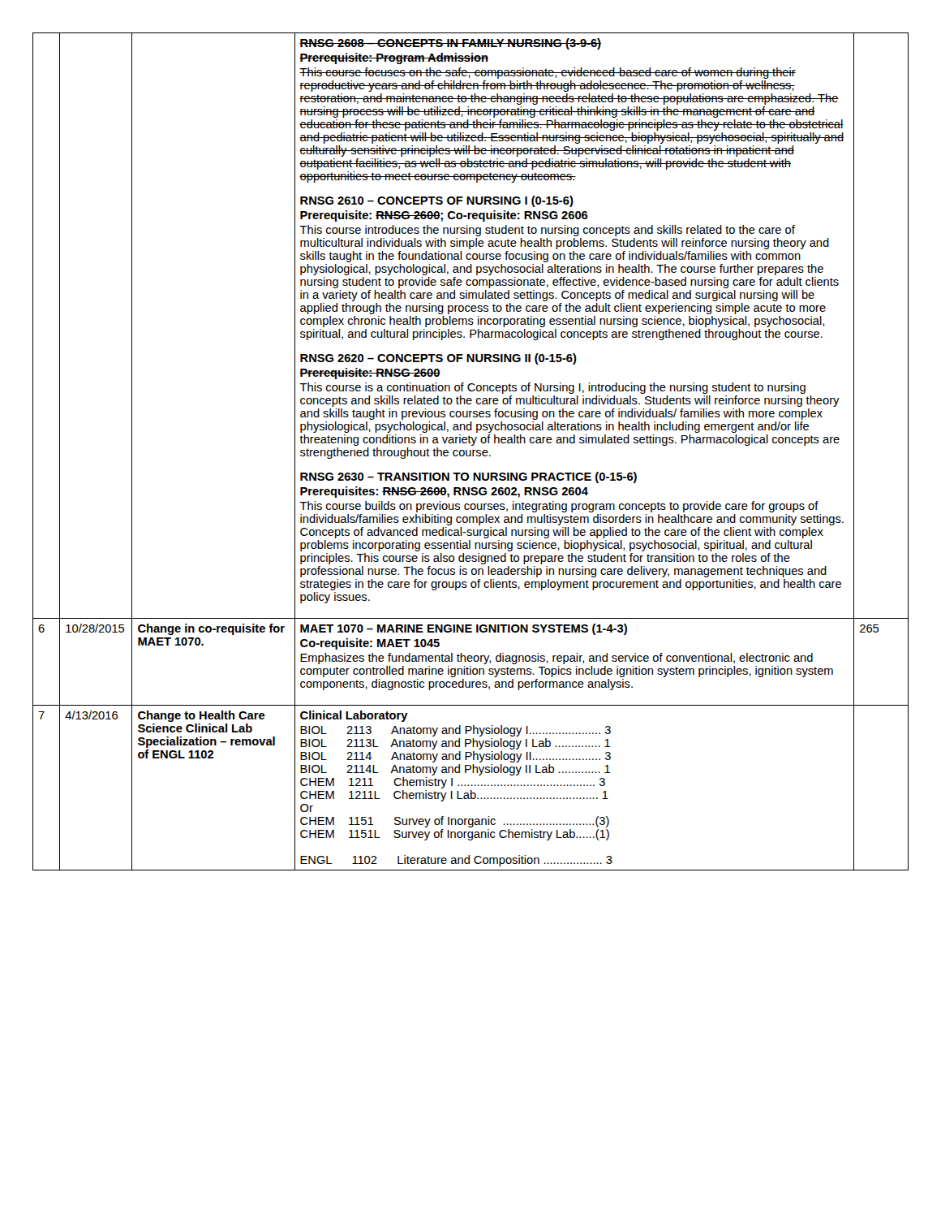| | | | RNSG 2608 – CONCEPTS IN FAMILY NURSING (3-9-6) Prerequisite: Program Admission This course focuses on the safe, compassionate, evidenced-based care of women during their reproductive years and of children from birth through adolescence. The promotion of wellness, restoration, and maintenance to the changing needs related to these populations are emphasized. The nursing process will be utilized, incorporating critical-thinking skills in the management of care and education for these patients and their families. Pharmacologic principles as they relate to the obstetrical and pediatric patient will be utilized. Essential nursing science, biophysical, psychosocial, spiritually and culturally-sensitive principles will be incorporated. Supervised clinical rotations in inpatient and outpatient facilities, as well as obstetric and pediatric simulations, will provide the student with opportunities to meet course competency outcomes. RNSG 2610 – CONCEPTS OF NURSING I (0-15-6) Prerequisite: RNSG 2600 ; Co-requisite: RNSG 2606 This course introduces the nursing student to nursing concepts and skills related to the care of multicultural individuals with simple acute health problems. Students will reinforce nursing theory and skills taught in the foundational course focusing on the care of individuals/families with common physiological, psychological, and psychosocial alterations in health. The course further prepares the nursing student to provide safe compassionate, effective, evidence-based nursing care for adult clients in a variety of health care and simulated settings. Concepts of medical and surgical nursing will be applied through the nursing process to the care of the adult client experiencing simple acute to more complex chronic health problems incorporating essential nursing science, biophysical, psychosocial, spiritual, and cultural principles. Pharmacological concepts are strengthened throughout the course. RNSG 2620 – CONCEPTS OF NURSING II (0-15-6) Prerequisite: RNSG 2600 This course is a continuation of Concepts of Nursing I, introducing the nursing student to nursing concepts and skills related to the care of multicultural individuals. Students will reinforce nursing theory and skills taught in previous courses focusing on the care of individuals/ families with more complex physiological, psychological, and psychosocial alterations in health including emergent and/or life threatening conditions in a variety of health care and simulated settings. Pharmacological concepts are strengthened throughout the course. RNSG 2630 – TRANSITION TO NURSING PRACTICE (0-15-6) Prerequisites: RNSG 2600 , RNSG 2602, RNSG 2604 This course builds on previous courses, integrating program concepts to provide care for groups of individuals/families exhibiting complex and multisystem disorders in healthcare and community settings. Concepts of advanced medical-surgical nursing will be applied to the care of the client with complex problems incorporating essential nursing science, biophysical, psychosocial, spiritual, and cultural principles. This course is also designed to prepare the student for transition to the roles of the professional nurse. The focus is on leadership in nursing care delivery, management techniques and strategies in the care for groups of clients, employment procurement and opportunities, and health care policy issues. | |
| 6 | 10/28/2015 | Change in co-requisite for MAET 1070. | MAET 1070 – MARINE ENGINE IGNITION SYSTEMS (1-4-3) Co-requisite: MAET 1045 Emphasizes the fundamental theory, diagnosis, repair, and service of conventional, electronic and computer controlled marine ignition systems. Topics include ignition system principles, ignition system components, diagnostic procedures, and performance analysis. | 265 |
| 7 | 4/13/2016 | Change to Health Care Science Clinical Lab Specialization – removal of ENGL 1102 | Clinical Laboratory BIOL 2113 Anatomy and Physiology I...................... 3 BIOL 2113L Anatomy and Physiology I Lab .............. 1 BIOL 2114 Anatomy and Physiology II..................... 3 BIOL 2114L Anatomy and Physiology II Lab ............. 1 CHEM 1211 Chemistry I .......................................... 3 CHEM 1211L Chemistry I Lab..................................... 1 Or CHEM 1151 Survey of Inorganic ............................(3) CHEM 1151L Survey of Inorganic Chemistry Lab......(1) ENGL 1102 Literature and Composition .................. 3 | |